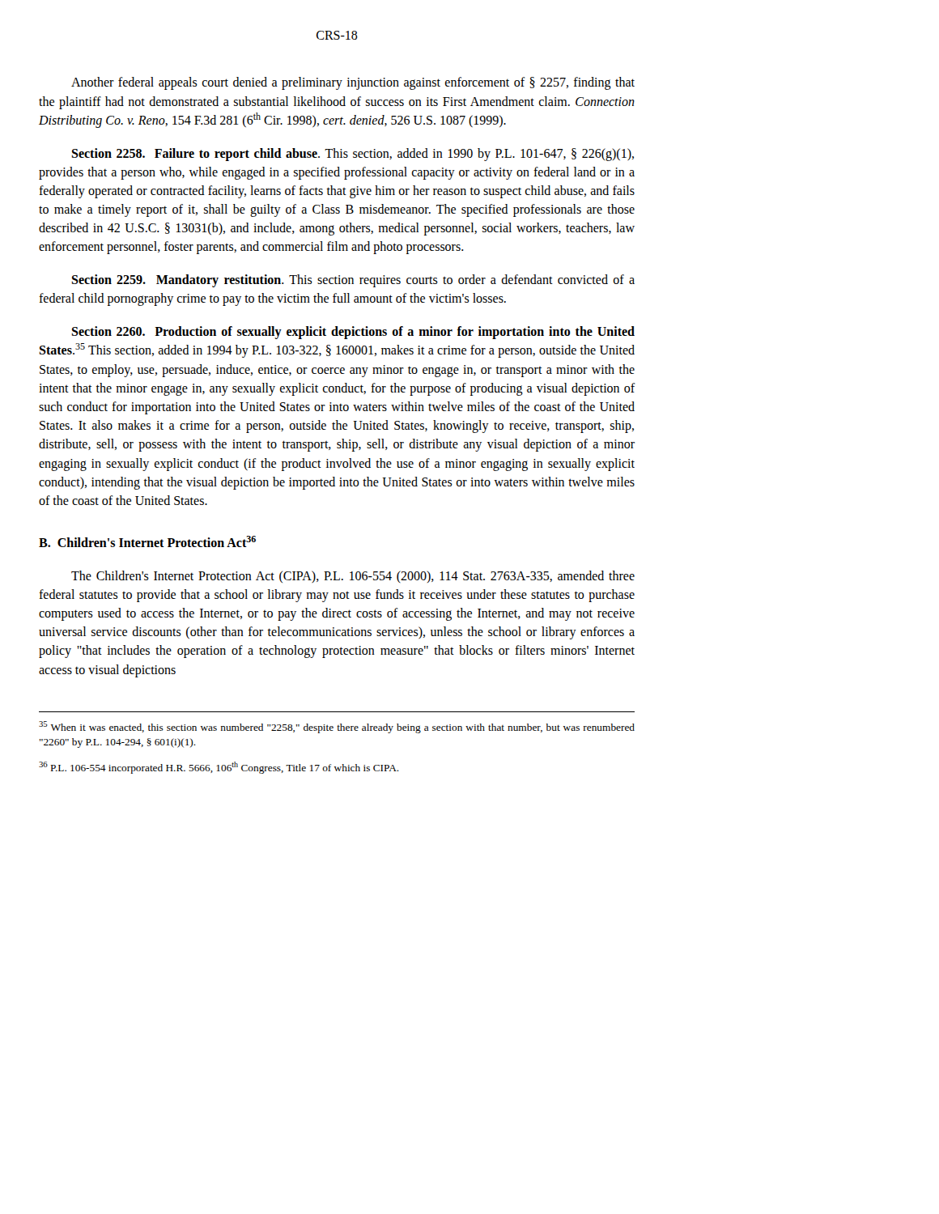CRS-18
Another federal appeals court denied a preliminary injunction against enforcement of § 2257, finding that the plaintiff had not demonstrated a substantial likelihood of success on its First Amendment claim. Connection Distributing Co. v. Reno, 154 F.3d 281 (6th Cir. 1998), cert. denied, 526 U.S. 1087 (1999).
Section 2258. Failure to report child abuse. This section, added in 1990 by P.L. 101-647, § 226(g)(1), provides that a person who, while engaged in a specified professional capacity or activity on federal land or in a federally operated or contracted facility, learns of facts that give him or her reason to suspect child abuse, and fails to make a timely report of it, shall be guilty of a Class B misdemeanor. The specified professionals are those described in 42 U.S.C. § 13031(b), and include, among others, medical personnel, social workers, teachers, law enforcement personnel, foster parents, and commercial film and photo processors.
Section 2259. Mandatory restitution. This section requires courts to order a defendant convicted of a federal child pornography crime to pay to the victim the full amount of the victim's losses.
Section 2260. Production of sexually explicit depictions of a minor for importation into the United States.35 This section, added in 1994 by P.L. 103-322, § 160001, makes it a crime for a person, outside the United States, to employ, use, persuade, induce, entice, or coerce any minor to engage in, or transport a minor with the intent that the minor engage in, any sexually explicit conduct, for the purpose of producing a visual depiction of such conduct for importation into the United States or into waters within twelve miles of the coast of the United States. It also makes it a crime for a person, outside the United States, knowingly to receive, transport, ship, distribute, sell, or possess with the intent to transport, ship, sell, or distribute any visual depiction of a minor engaging in sexually explicit conduct (if the product involved the use of a minor engaging in sexually explicit conduct), intending that the visual depiction be imported into the United States or into waters within twelve miles of the coast of the United States.
B. Children's Internet Protection Act36
The Children's Internet Protection Act (CIPA), P.L. 106-554 (2000), 114 Stat. 2763A-335, amended three federal statutes to provide that a school or library may not use funds it receives under these statutes to purchase computers used to access the Internet, or to pay the direct costs of accessing the Internet, and may not receive universal service discounts (other than for telecommunications services), unless the school or library enforces a policy "that includes the operation of a technology protection measure" that blocks or filters minors' Internet access to visual depictions
35 When it was enacted, this section was numbered "2258," despite there already being a section with that number, but was renumbered "2260" by P.L. 104-294, § 601(i)(1).
36 P.L. 106-554 incorporated H.R. 5666, 106th Congress, Title 17 of which is CIPA.